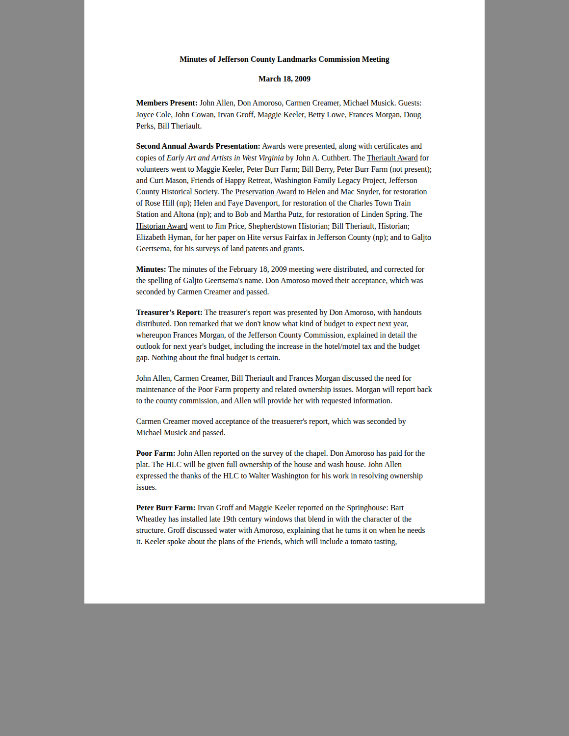Minutes of Jefferson County Landmarks Commission Meeting March 18, 2009
Members Present: John Allen, Don Amoroso, Carmen Creamer, Michael Musick. Guests: Joyce Cole, John Cowan, Irvan Groff, Maggie Keeler, Betty Lowe, Frances Morgan, Doug Perks, Bill Theriault.
Second Annual Awards Presentation: Awards were presented, along with certificates and copies of Early Art and Artists in West Virginia by John A. Cuthbert. The Theriault Award for volunteers went to Maggie Keeler, Peter Burr Farm; Bill Berry, Peter Burr Farm (not present); and Curt Mason, Friends of Happy Retreat, Washington Family Legacy Project, Jefferson County Historical Society. The Preservation Award to Helen and Mac Snyder, for restoration of Rose Hill (np); Helen and Faye Davenport, for restoration of the Charles Town Train Station and Altona (np); and to Bob and Martha Putz, for restoration of Linden Spring. The Historian Award went to Jim Price, Shepherdstown Historian; Bill Theriault, Historian; Elizabeth Hyman, for her paper on Hite versus Fairfax in Jefferson County (np); and to Galjto Geertsema, for his surveys of land patents and grants.
Minutes: The minutes of the February 18, 2009 meeting were distributed, and corrected for the spelling of Galjto Geertsema's name. Don Amoroso moved their acceptance, which was seconded by Carmen Creamer and passed.
Treasurer's Report: The treasurer's report was presented by Don Amoroso, with handouts distributed. Don remarked that we don't know what kind of budget to expect next year, whereupon Frances Morgan, of the Jefferson County Commission, explained in detail the outlook for next year's budget, including the increase in the hotel/motel tax and the budget gap. Nothing about the final budget is certain.
John Allen, Carmen Creamer, Bill Theriault and Frances Morgan discussed the need for maintenance of the Poor Farm property and related ownership issues. Morgan will report back to the county commission, and Allen will provide her with requested information.
Carmen Creamer moved acceptance of the treasuerer's report, which was seconded by Michael Musick and passed.
Poor Farm: John Allen reported on the survey of the chapel. Don Amoroso has paid for the plat. The HLC will be given full ownership of the house and wash house. John Allen expressed the thanks of the HLC to Walter Washington for his work in resolving ownership issues.
Peter Burr Farm: Irvan Groff and Maggie Keeler reported on the Springhouse: Bart Wheatley has installed late 19th century windows that blend in with the character of the structure. Groff discussed water with Amoroso, explaining that he turns it on when he needs it. Keeler spoke about the plans of the Friends, which will include a tomato tasting,